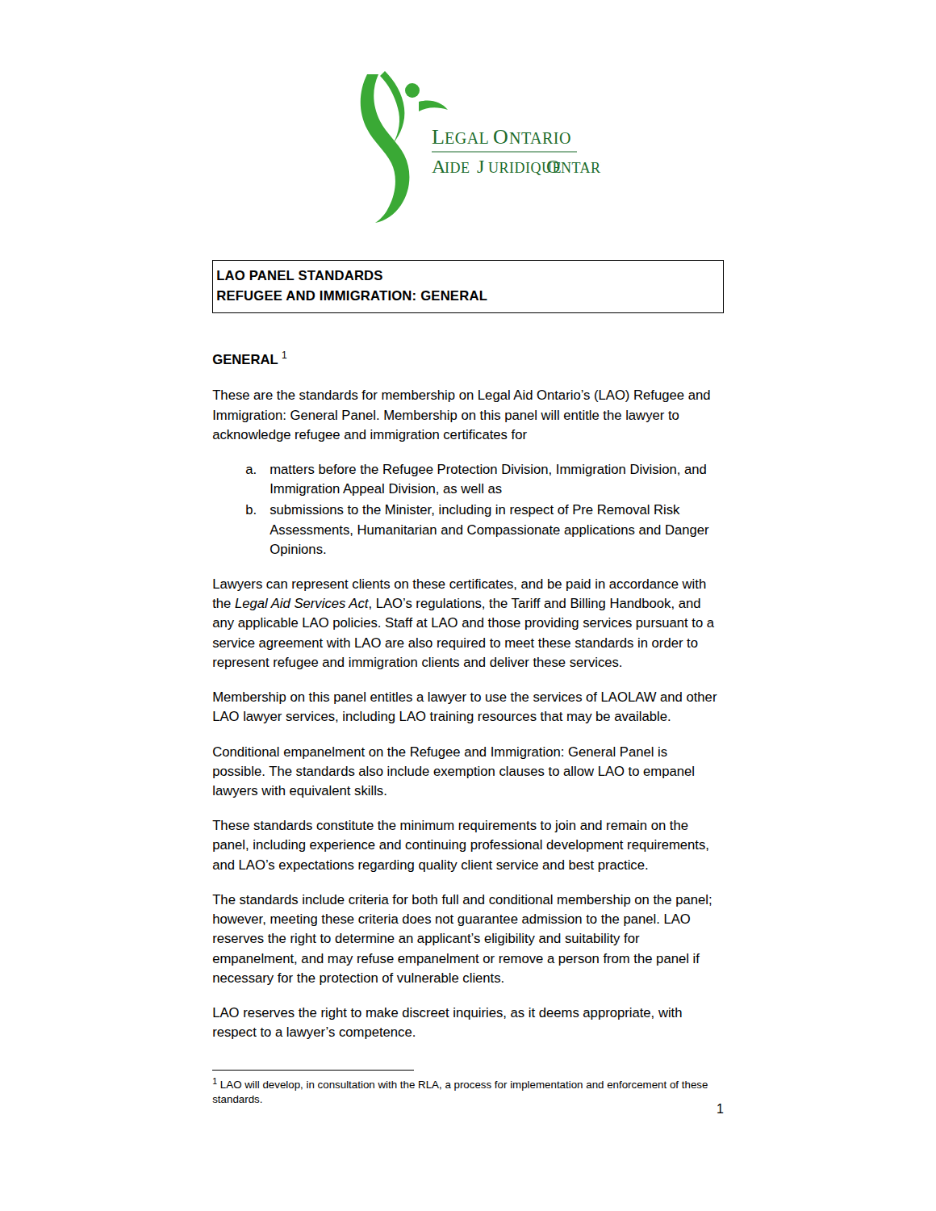L EGAL O NTARIO A IDE J URIDIQUE O NTARIO
LAO PANEL STANDARDS
REFUGEE AND IMMIGRATION: GENERAL
GENERAL 1
These are the standards for membership on Legal Aid Ontario’s (LAO) Refugee and Immigration: General Panel. Membership on this panel will entitle the lawyer to acknowledge refugee and immigration certificates for
matters before the Refugee Protection Division, Immigration Division, and Immigration Appeal Division, as well as
submissions to the Minister, including in respect of Pre Removal Risk Assessments, Humanitarian and Compassionate applications and Danger Opinions.
Lawyers can represent clients on these certificates, and be paid in accordance with the Legal Aid Services Act, LAO’s regulations, the Tariff and Billing Handbook, and any applicable LAO policies. Staff at LAO and those providing services pursuant to a service agreement with LAO are also required to meet these standards in order to represent refugee and immigration clients and deliver these services.
Membership on this panel entitles a lawyer to use the services of LAOLAW and other LAO lawyer services, including LAO training resources that may be available.
Conditional empanelment on the Refugee and Immigration: General Panel is possible. The standards also include exemption clauses to allow LAO to empanel lawyers with equivalent skills.
These standards constitute the minimum requirements to join and remain on the panel, including experience and continuing professional development requirements, and LAO’s expectations regarding quality client service and best practice.
The standards include criteria for both full and conditional membership on the panel; however, meeting these criteria does not guarantee admission to the panel. LAO reserves the right to determine an applicant’s eligibility and suitability for empanelment, and may refuse empanelment or remove a person from the panel if necessary for the protection of vulnerable clients.
LAO reserves the right to make discreet inquiries, as it deems appropriate, with respect to a lawyer’s competence.
1 LAO will develop, in consultation with the RLA, a process for implementation and enforcement of these standards.
1